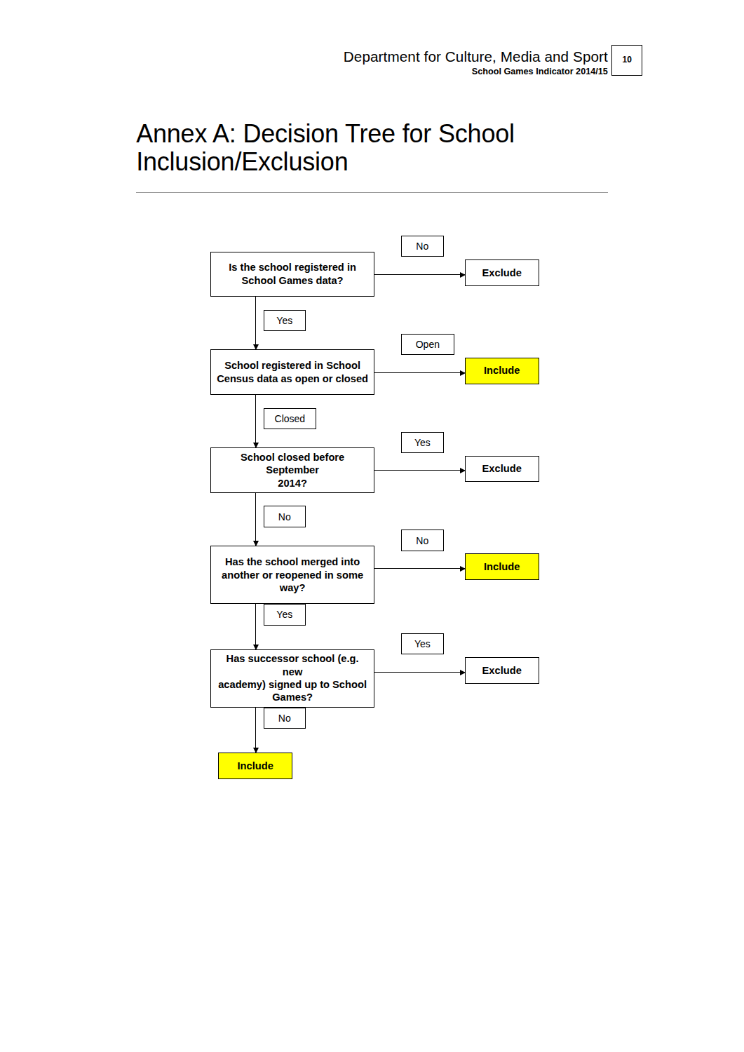10
Department for Culture, Media and Sport
School Games Indicator 2014/15
Annex A: Decision Tree for School
Inclusion/Exclusion
Is the school registered in
School Games data?
No
Exclude
Yes
School registered in School
Census data as open or closed
Open
Include
Closed
School closed before September
2014?
Yes
Exclude
No
Has the school merged into
another or reopened in some
way?
No
Include
Yes
Has successor school (e.g. new
academy) signed up to School
Games?
Yes
Exclude
No
Include